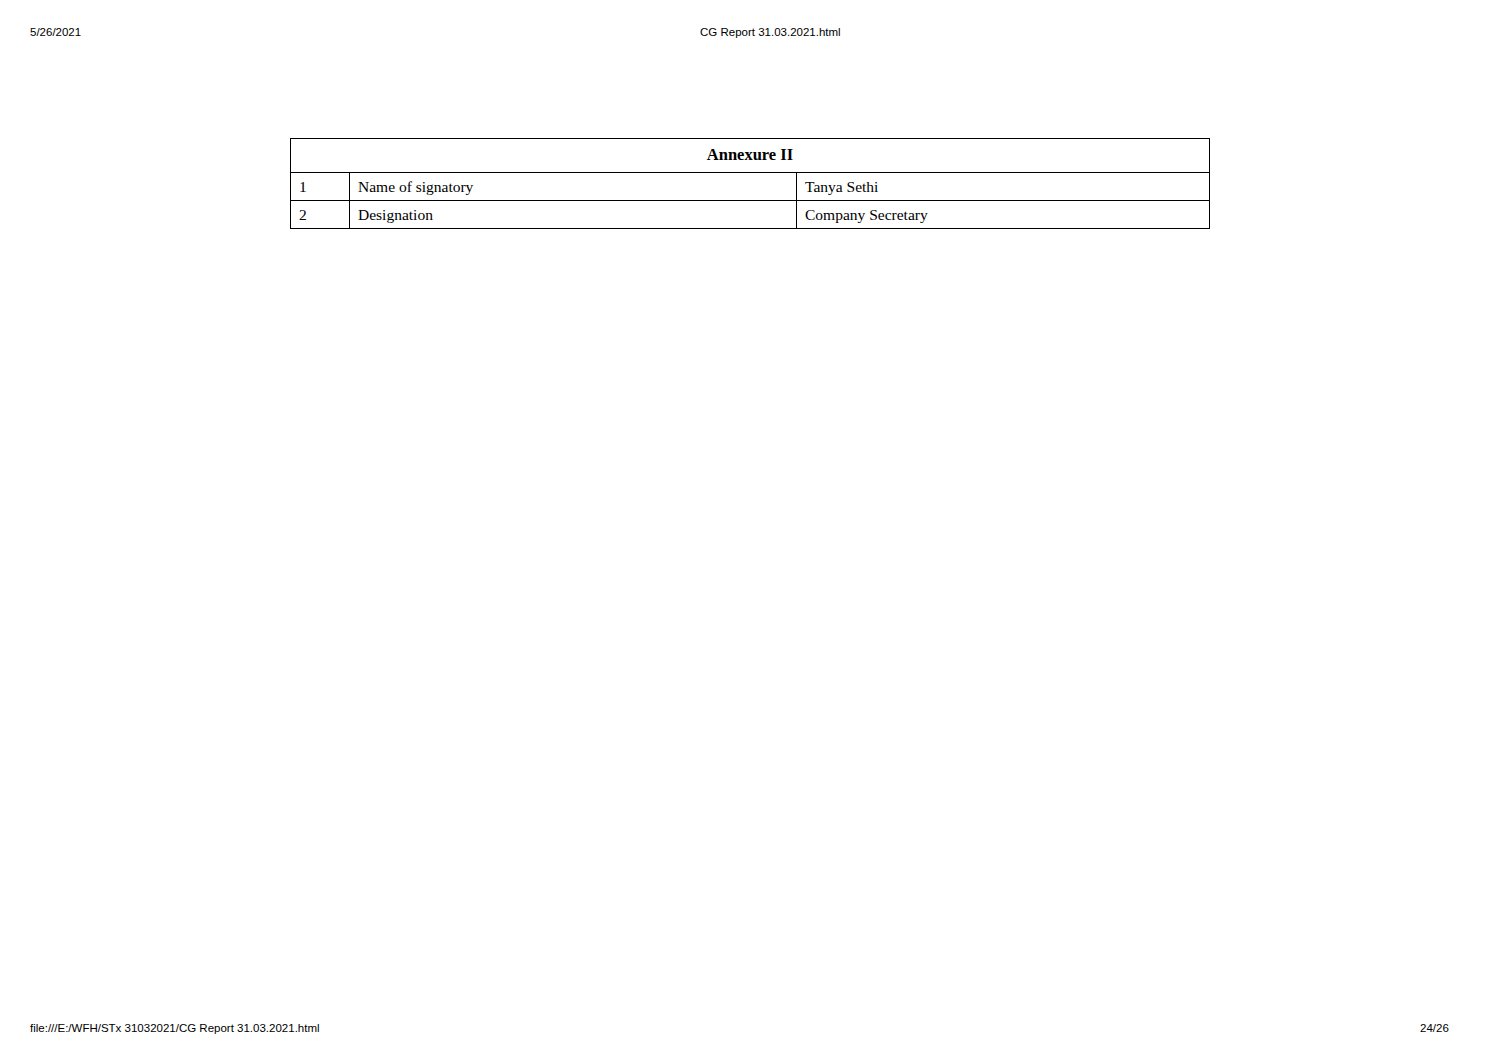5/26/2021
CG Report 31.03.2021.html
| Annexure II |
| --- |
| 1 | Name of signatory | Tanya Sethi |
| 2 | Designation | Company Secretary |
file:///E:/WFH/STx 31032021/CG Report 31.03.2021.html
24/26